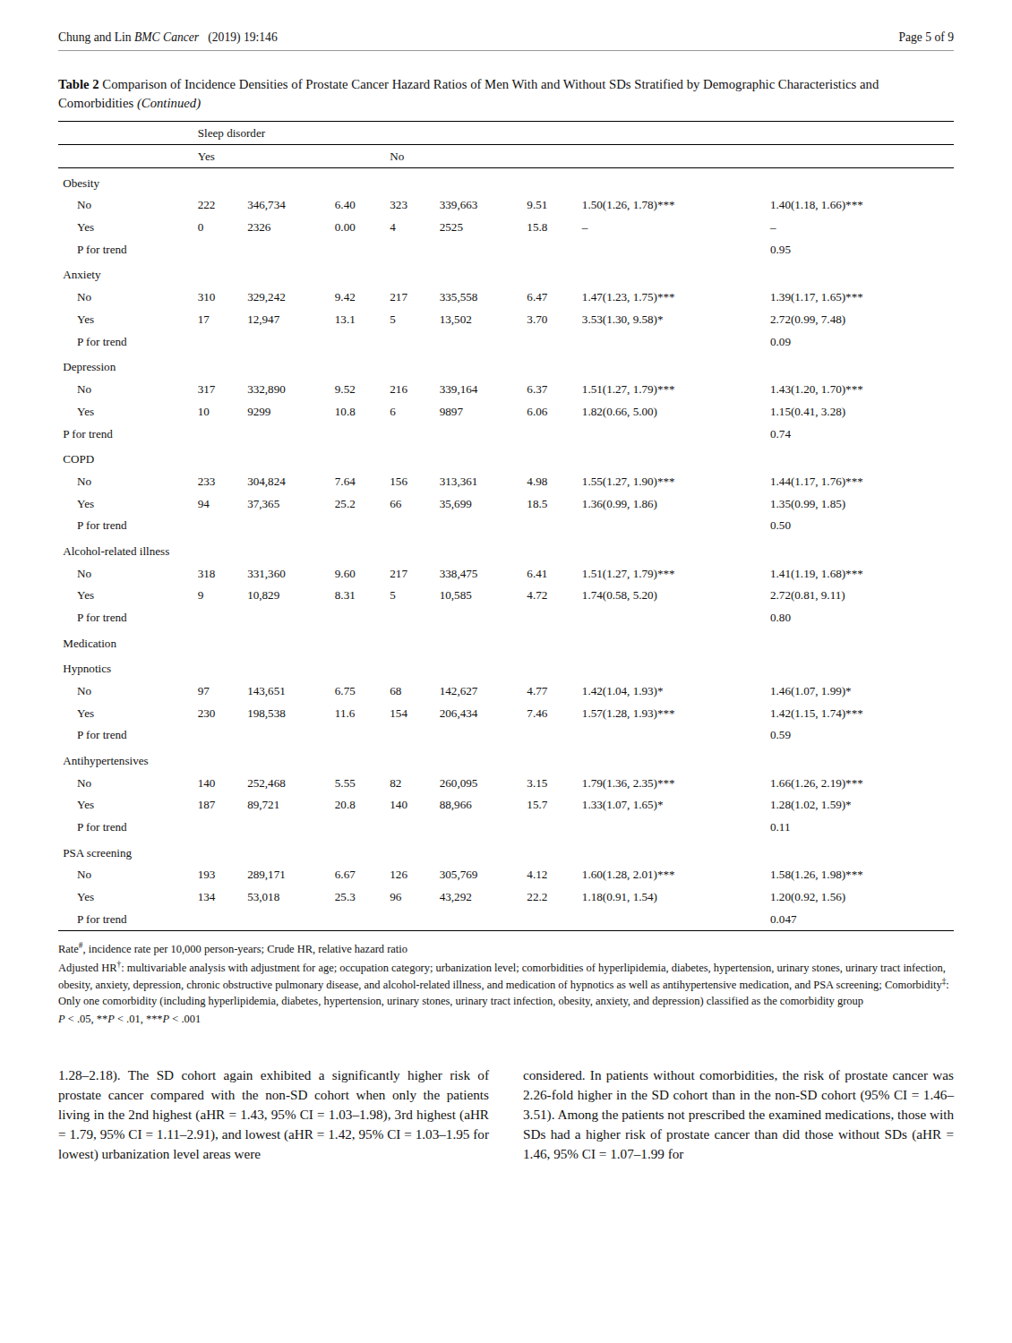Chung and Lin BMC Cancer (2019) 19:146
Page 5 of 9
Table 2 Comparison of Incidence Densities of Prostate Cancer Hazard Ratios of Men With and Without SDs Stratified by Demographic Characteristics and Comorbidities (Continued)
| | Sleep disorder | | |
| --- | --- | --- | --- |
| | Yes | No | | |
| Obesity |
| No | 222 | 346,734 | 6.40 | 323 | 339,663 | 9.51 | 1.50(1.26, 1.78)*** | 1.40(1.18, 1.66)*** |
| Yes | 0 | 2326 | 0.00 | 4 | 2525 | 15.8 | – | – |
| P for trend | | | | | | | | 0.95 |
| Anxiety |
| No | 310 | 329,242 | 9.42 | 217 | 335,558 | 6.47 | 1.47(1.23, 1.75)*** | 1.39(1.17, 1.65)*** |
| Yes | 17 | 12,947 | 13.1 | 5 | 13,502 | 3.70 | 3.53(1.30, 9.58)* | 2.72(0.99, 7.48) |
| P for trend | | | | | | | | 0.09 |
| Depression |
| No | 317 | 332,890 | 9.52 | 216 | 339,164 | 6.37 | 1.51(1.27, 1.79)*** | 1.43(1.20, 1.70)*** |
| Yes | 10 | 9299 | 10.8 | 6 | 9897 | 6.06 | 1.82(0.66, 5.00) | 1.15(0.41, 3.28) |
| P for trend | | | | | | | | 0.74 |
| COPD |
| No | 233 | 304,824 | 7.64 | 156 | 313,361 | 4.98 | 1.55(1.27, 1.90)*** | 1.44(1.17, 1.76)*** |
| Yes | 94 | 37,365 | 25.2 | 66 | 35,699 | 18.5 | 1.36(0.99, 1.86) | 1.35(0.99, 1.85) |
| P for trend | | | | | | | | 0.50 |
| Alcohol-related illness |
| No | 318 | 331,360 | 9.60 | 217 | 338,475 | 6.41 | 1.51(1.27, 1.79)*** | 1.41(1.19, 1.68)*** |
| Yes | 9 | 10,829 | 8.31 | 5 | 10,585 | 4.72 | 1.74(0.58, 5.20) | 2.72(0.81, 9.11) |
| P for trend | | | | | | | | 0.80 |
| Medication |
| Hypnotics |
| No | 97 | 143,651 | 6.75 | 68 | 142,627 | 4.77 | 1.42(1.04, 1.93)* | 1.46(1.07, 1.99)* |
| Yes | 230 | 198,538 | 11.6 | 154 | 206,434 | 7.46 | 1.57(1.28, 1.93)*** | 1.42(1.15, 1.74)*** |
| P for trend | | | | | | | | 0.59 |
| Antihypertensives |
| No | 140 | 252,468 | 5.55 | 82 | 260,095 | 3.15 | 1.79(1.36, 2.35)*** | 1.66(1.26, 2.19)*** |
| Yes | 187 | 89,721 | 20.8 | 140 | 88,966 | 15.7 | 1.33(1.07, 1.65)* | 1.28(1.02, 1.59)* |
| P for trend | | | | | | | | 0.11 |
| PSA screening |
| No | 193 | 289,171 | 6.67 | 126 | 305,769 | 4.12 | 1.60(1.28, 2.01)*** | 1.58(1.26, 1.98)*** |
| Yes | 134 | 53,018 | 25.3 | 96 | 43,292 | 22.2 | 1.18(0.91, 1.54) | 1.20(0.92, 1.56) |
| P for trend | | | | | | | | 0.047 |
Rate#, incidence rate per 10,000 person-years; Crude HR, relative hazard ratio
Adjusted HR†: multivariable analysis with adjustment for age; occupation category; urbanization level; comorbidities of hyperlipidemia, diabetes, hypertension, urinary stones, urinary tract infection, obesity, anxiety, depression, chronic obstructive pulmonary disease, and alcohol-related illness, and medication of hypnotics as well as antihypertensive medication, and PSA screening; Comorbidity‡: Only one comorbidity (including hyperlipidemia, diabetes, hypertension, urinary stones, urinary tract infection, obesity, anxiety, and depression) classified as the comorbidity group
P < .05, **P < .01, ***P < .001
1.28–2.18). The SD cohort again exhibited a significantly higher risk of prostate cancer compared with the non-SD cohort when only the patients living in the 2nd highest (aHR = 1.43, 95% CI = 1.03–1.98), 3rd highest (aHR = 1.79, 95% CI = 1.11–2.91), and lowest (aHR = 1.42, 95% CI = 1.03–1.95 for lowest) urbanization level areas were
considered. In patients without comorbidities, the risk of prostate cancer was 2.26-fold higher in the SD cohort than in the non-SD cohort (95% CI = 1.46–3.51). Among the patients not prescribed the examined medications, those with SDs had a higher risk of prostate cancer than did those without SDs (aHR = 1.46, 95% CI = 1.07–1.99 for